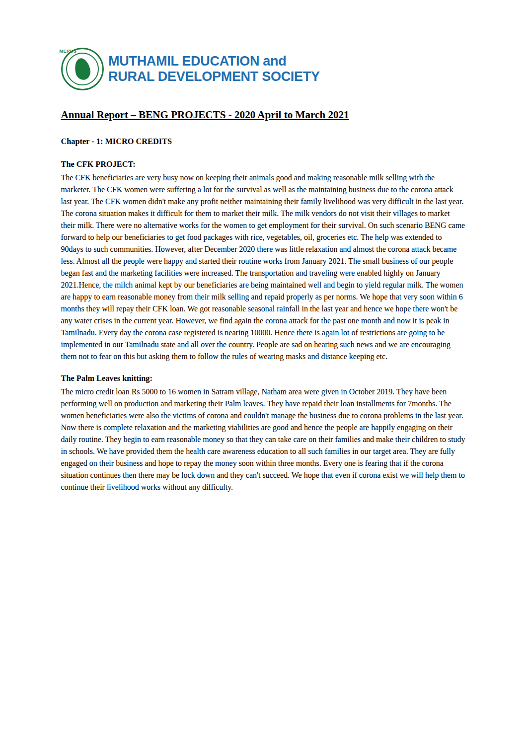MERDS
MUTHAMIL EDUCATION and RURAL DEVELOPMENT SOCIETY
Annual Report – BENG PROJECTS - 2020 April to March 2021
Chapter - 1: MICRO CREDITS
The CFK PROJECT:
The CFK beneficiaries are very busy now on keeping their animals good and making reasonable milk selling with the marketer. The CFK women were suffering a lot for the survival as well as the maintaining business due to the corona attack last year. The CFK women didn't make any profit neither maintaining their family livelihood was very difficult in the last year. The corona situation makes it difficult for them to market their milk. The milk vendors do not visit their villages to market their milk. There were no alternative works for the women to get employment for their survival. On such scenario BENG came forward to help our beneficiaries to get food packages with rice, vegetables, oil, groceries etc. The help was extended to 90days to such communities. However, after December 2020 there was little relaxation and almost the corona attack became less. Almost all the people were happy and started their routine works from January 2021. The small business of our people began fast and the marketing facilities were increased. The transportation and traveling were enabled highly on January 2021.Hence, the milch animal kept by our beneficiaries are being maintained well and begin to yield regular milk. The women are happy to earn reasonable money from their milk selling and repaid properly as per norms. We hope that very soon within 6 months they will repay their CFK loan. We got reasonable seasonal rainfall in the last year and hence we hope there won't be any water crises in the current year. However, we find again the corona attack for the past one month and now it is peak in Tamilnadu. Every day the corona case registered is nearing 10000. Hence there is again lot of restrictions are going to be implemented in our Tamilnadu state and all over the country. People are sad on hearing such news and we are encouraging them not to fear on this but asking them to follow the rules of wearing masks and distance keeping etc.
The Palm Leaves knitting:
The micro credit loan Rs 5000 to 16 women in Satram village, Natham area were given in October 2019. They have been performing well on production and marketing their Palm leaves. They have repaid their loan installments for 7months. The women beneficiaries were also the victims of corona and couldn't manage the business due to corona problems in the last year. Now there is complete relaxation and the marketing viabilities are good and hence the people are happily engaging on their daily routine. They begin to earn reasonable money so that they can take care on their families and make their children to study in schools. We have provided them the health care awareness education to all such families in our target area. They are fully engaged on their business and hope to repay the money soon within three months. Every one is fearing that if the corona situation continues then there may be lock down and they can't succeed. We hope that even if corona exist we will help them to continue their livelihood works without any difficulty.